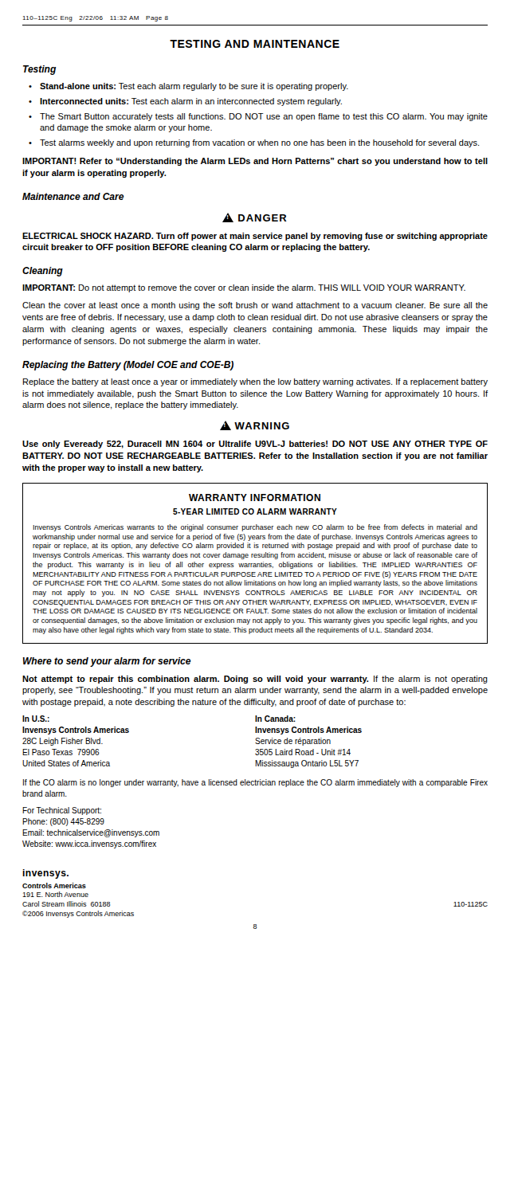110–1125C Eng 2/22/06 11:32 AM Page 8
TESTING AND MAINTENANCE
Testing
Stand-alone units: Test each alarm regularly to be sure it is operating properly.
Interconnected units: Test each alarm in an interconnected system regularly.
The Smart Button accurately tests all functions. DO NOT use an open flame to test this CO alarm. You may ignite and damage the smoke alarm or your home.
Test alarms weekly and upon returning from vacation or when no one has been in the household for several days.
IMPORTANT! Refer to “Understanding the Alarm LEDs and Horn Patterns” chart so you understand how to tell if your alarm is operating properly.
Maintenance and Care
DANGER
ELECTRICAL SHOCK HAZARD. Turn off power at main service panel by removing fuse or switching appropriate circuit breaker to OFF position BEFORE cleaning CO alarm or replacing the battery.
Cleaning
IMPORTANT: Do not attempt to remove the cover or clean inside the alarm. THIS WILL VOID YOUR WARRANTY.
Clean the cover at least once a month using the soft brush or wand attachment to a vacuum cleaner. Be sure all the vents are free of debris. If necessary, use a damp cloth to clean residual dirt. Do not use abrasive cleansers or spray the alarm with cleaning agents or waxes, especially cleaners containing ammonia. These liquids may impair the performance of sensors. Do not submerge the alarm in water.
Replacing the Battery (Model COE and COE-B)
Replace the battery at least once a year or immediately when the low battery warning activates. If a replacement battery is not immediately available, push the Smart Button to silence the Low Battery Warning for approximately 10 hours. If alarm does not silence, replace the battery immediately.
WARNING
Use only Eveready 522, Duracell MN 1604 or Ultralife U9VL-J batteries! DO NOT USE ANY OTHER TYPE OF BATTERY. DO NOT USE RECHARGEABLE BATTERIES. Refer to the Installation section if you are not familiar with the proper way to install a new battery.
WARRANTY INFORMATION
5-YEAR LIMITED CO ALARM WARRANTY
Invensys Controls Americas warrants to the original consumer purchaser each new CO alarm to be free from defects in material and workmanship under normal use and service for a period of five (5) years from the date of purchase. Invensys Controls Americas agrees to repair or replace, at its option, any defective CO alarm provided it is returned with postage prepaid and with proof of purchase date to Invensys Controls Americas. This warranty does not cover damage resulting from accident, misuse or abuse or lack of reasonable care of the product. This warranty is in lieu of all other express warranties, obligations or liabilities. THE IMPLIED WARRANTIES OF MERCHANTABILITY AND FITNESS FOR A PARTICULAR PURPOSE ARE LIMITED TO A PERIOD OF FIVE (5) YEARS FROM THE DATE OF PURCHASE FOR THE CO ALARM. Some states do not allow limitations on how long an implied warranty lasts, so the above limitations may not apply to you. IN NO CASE SHALL INVENSYS CONTROLS AMERICAS BE LIABLE FOR ANY INCIDENTAL OR CONSEQUENTIAL DAMAGES FOR BREACH OF THIS OR ANY OTHER WARRANTY, EXPRESS OR IMPLIED, WHATSOEVER, EVEN IF THE LOSS OR DAMAGE IS CAUSED BY ITS NEGLIGENCE OR FAULT. Some states do not allow the exclusion or limitation of incidental or consequential damages, so the above limitation or exclusion may not apply to you. This warranty gives you specific legal rights, and you may also have other legal rights which vary from state to state. This product meets all the requirements of U.L. Standard 2034.
Where to send your alarm for service
Not attempt to repair this combination alarm. Doing so will void your warranty. If the alarm is not operating properly, see “Troubleshooting.” If you must return an alarm under warranty, send the alarm in a well-padded envelope with postage prepaid, a note describing the nature of the difficulty, and proof of date of purchase to:
| In U.S.: Invensys Controls Americas 28C Leigh Fisher Blvd. El Paso Texas 79906 United States of America | In Canada: Invensys Controls Americas Service de réparation 3505 Laird Road - Unit #14 Mississauga Ontario L5L 5Y7 |
If the CO alarm is no longer under warranty, have a licensed electrician replace the CO alarm immediately with a comparable Firex brand alarm.
For Technical Support:
Phone: (800) 445-8299
Email: technicalservice@invensys.com
Website: www.icca.invensys.com/firex
invensys.
Controls Americas
191 E. North Avenue
Carol Stream Illinois 60188
©2006 Invensys Controls Americas
110-1125C
8